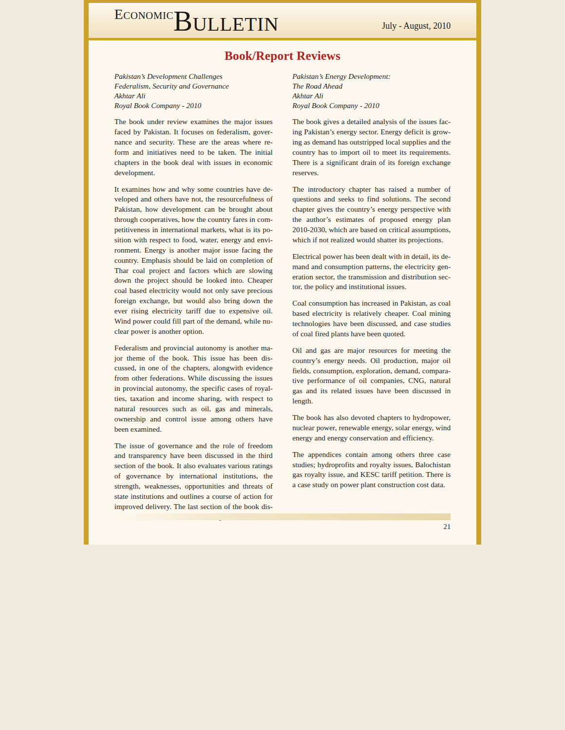Economic Bulletin
July - August, 2010
Book/Report Reviews
Pakistan’s Development Challenges
Federalism, Security and Governance
Akhtar Ali
Royal Book Company - 2010
The book under review examines the major issues faced by Pakistan. It focuses on federalism, governance and security. These are the areas where reform and initiatives need to be taken. The initial chapters in the book deal with issues in economic development.
It examines how and why some countries have developed and others have not, the resourcefulness of Pakistan, how development can be brought about through cooperatives, how the country fares in competitiveness in international markets, what is its position with respect to food, water, energy and environment. Energy is another major issue facing the country. Emphasis should be laid on completion of Thar coal project and factors which are slowing down the project should be looked into. Cheaper coal based electricity would not only save precious foreign exchange, but would also bring down the ever rising electricity tariff due to expensive oil. Wind power could fill part of the demand, while nuclear power is another option.
Federalism and provincial autonomy is another major theme of the book. This issue has been discussed, in one of the chapters, alongwith evidence from other federations. While discussing the issues in provincial autonomy, the specific cases of royalties, taxation and income sharing, with respect to natural resources such as oil, gas and minerals, ownership and control issue among others have been examined.
The issue of governance and the role of freedom and transparency have been discussed in the third section of the book. It also evaluates various ratings of governance by international institutions, the strength, weaknesses, opportunities and threats of state institutions and outlines a course of action for improved delivery. The last section of the book discusses internal and external security.
Pakistan’s Energy Development:
The Road Ahead
Akhtar Ali
Royal Book Company - 2010
The book gives a detailed analysis of the issues facing Pakistan’s energy sector. Energy deficit is growing as demand has outstripped local supplies and the country has to import oil to meet its requirements. There is a significant drain of its foreign exchange reserves.
The introductory chapter has raised a number of questions and seeks to find solutions. The second chapter gives the country’s energy perspective with the author’s estimates of proposed energy plan 2010-2030, which are based on critical assumptions, which if not realized would shatter its projections.
Electrical power has been dealt with in detail, its demand and consumption patterns, the electricity generation sector, the transmission and distribution sector, the policy and institutional issues.
Coal consumption has increased in Pakistan, as coal based electricity is relatively cheaper. Coal mining technologies have been discussed, and case studies of coal fired plants have been quoted.
Oil and gas are major resources for meeting the country’s energy needs. Oil production, major oil fields, consumption, exploration, demand, comparative performance of oil companies, CNG, natural gas and its related issues have been discussed in length.
The book has also devoted chapters to hydropower, nuclear power, renewable energy, solar energy, wind energy and energy conservation and efficiency.
The appendices contain among others three case studies; hydroprofits and royalty issues, Balochistan gas royalty issue, and KESC tariff petition. There is a case study on power plant construction cost data.
21